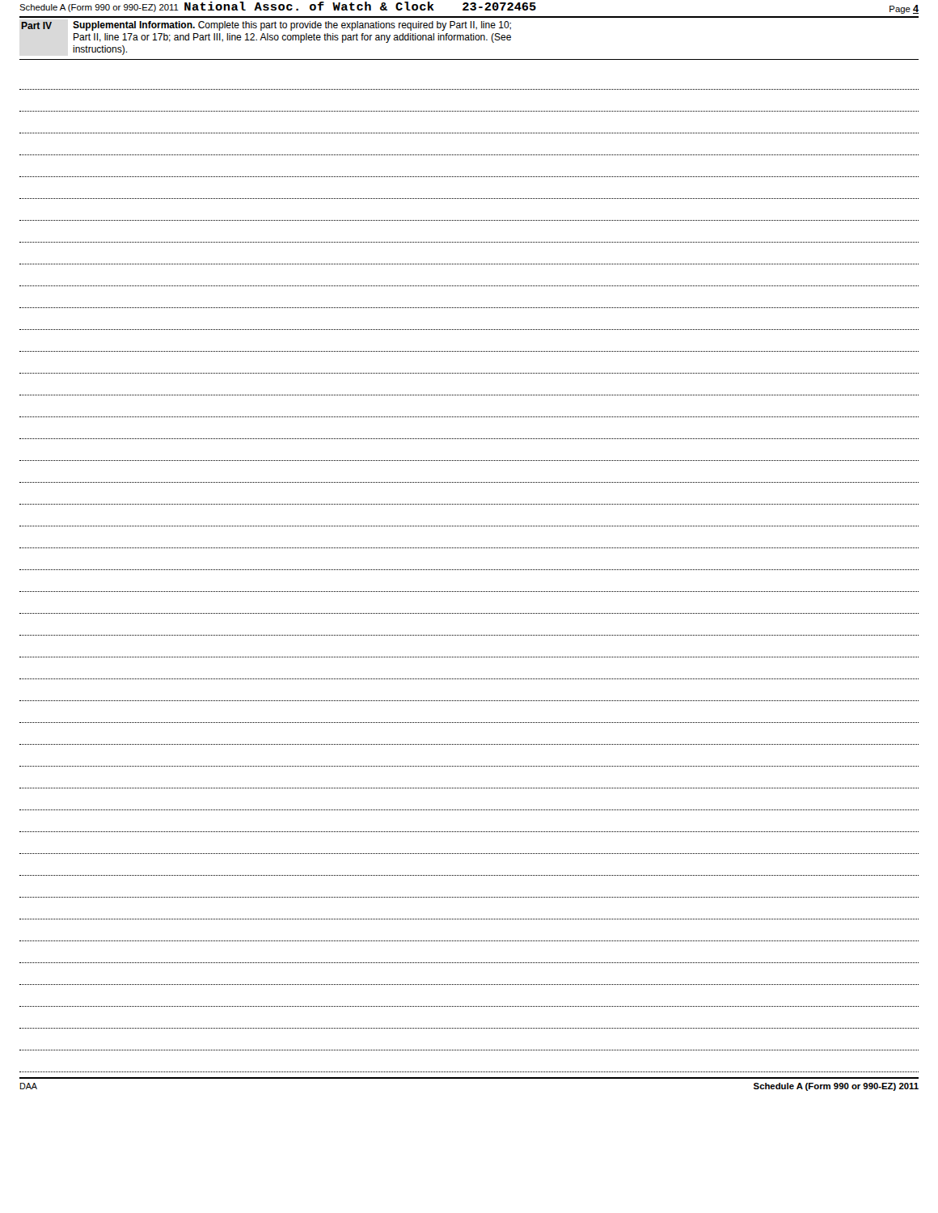Schedule A (Form 990 or 990-EZ) 2011 National Assoc. of Watch & Clock 23-2072465
Page 4
Part IV
Supplemental Information. Complete this part to provide the explanations required by Part II, line 10;
Part II, line 17a or 17b; and Part III, line 12. Also complete this part for any additional information. (See
instructions).
DAA
Schedule A (Form 990 or 990-EZ) 2011